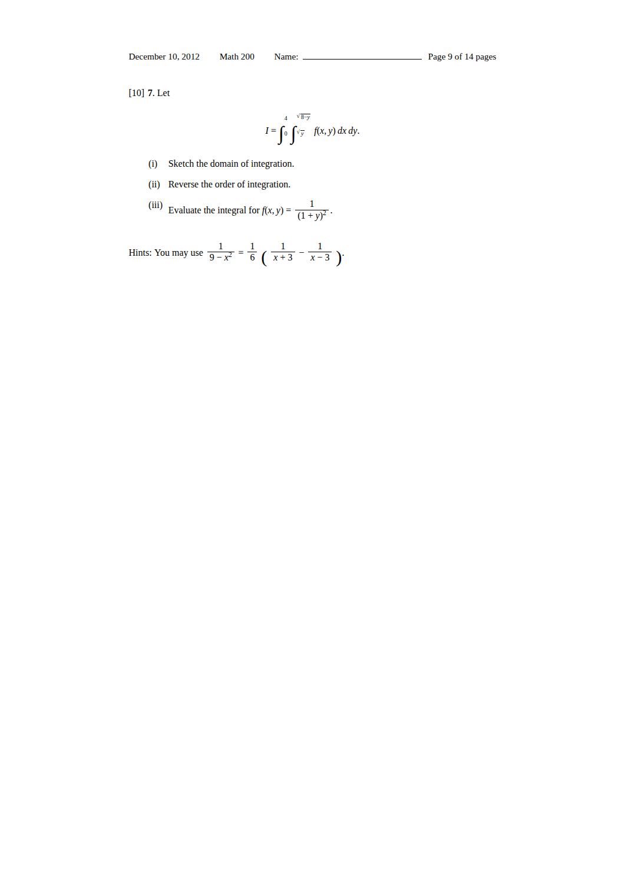December 10, 2012 Math 200 Name:
Page 9 of 14 pages
[10] 7. Let
I = ∫40 ∫8−y y f(x, y) dx dy.
(i) Sketch the domain of integration.
(ii) Reverse the order of integration.
(iii) Evaluate the integral for f(x, y) = 1(1 + y)2.
Hints: You may use 19 − x2 = 16 ( 1 x + 3 − 1 x − 3 ).